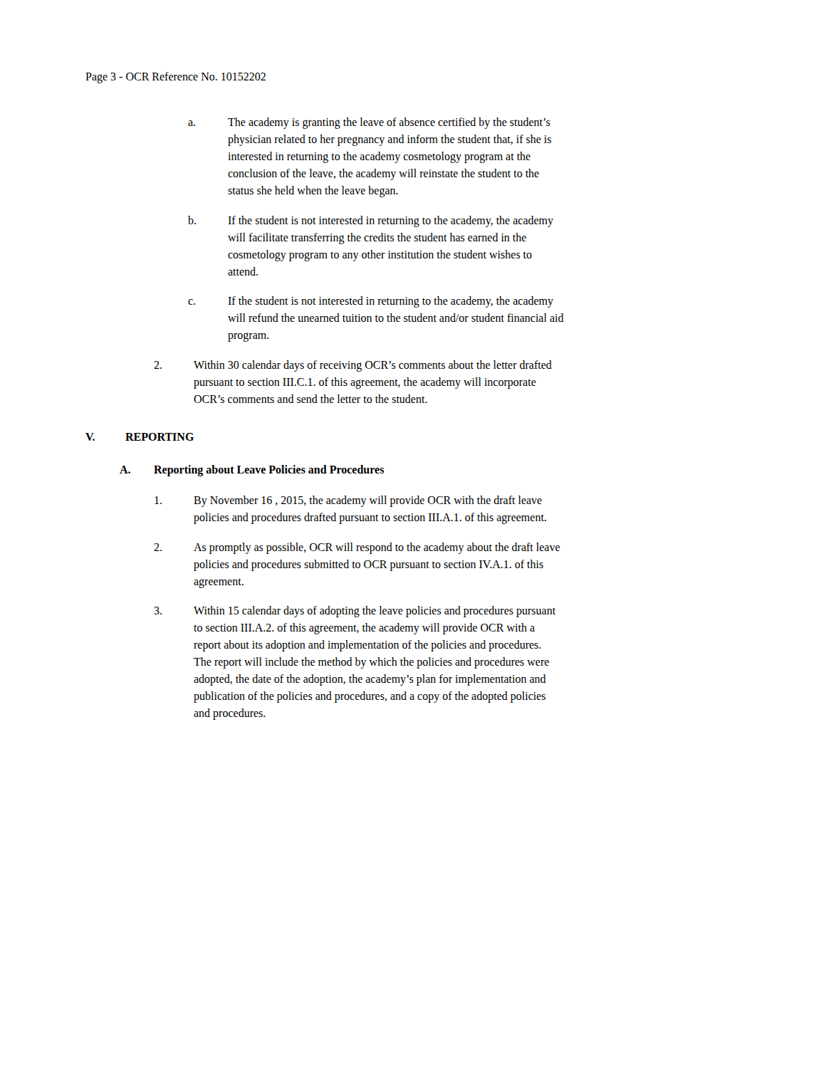Page 3 - OCR Reference No. 10152202
a. The academy is granting the leave of absence certified by the student’s physician related to her pregnancy and inform the student that, if she is interested in returning to the academy cosmetology program at the conclusion of the leave, the academy will reinstate the student to the status she held when the leave began.
b. If the student is not interested in returning to the academy, the academy will facilitate transferring the credits the student has earned in the cosmetology program to any other institution the student wishes to attend.
c. If the student is not interested in returning to the academy, the academy will refund the unearned tuition to the student and/or student financial aid program.
2. Within 30 calendar days of receiving OCR’s comments about the letter drafted pursuant to section III.C.1. of this agreement, the academy will incorporate OCR’s comments and send the letter to the student.
V. REPORTING
A. Reporting about Leave Policies and Procedures
1. By November 16 , 2015, the academy will provide OCR with the draft leave policies and procedures drafted pursuant to section III.A.1. of this agreement.
2. As promptly as possible, OCR will respond to the academy about the draft leave policies and procedures submitted to OCR pursuant to section IV.A.1. of this agreement.
3. Within 15 calendar days of adopting the leave policies and procedures pursuant to section III.A.2. of this agreement, the academy will provide OCR with a report about its adoption and implementation of the policies and procedures. The report will include the method by which the policies and procedures were adopted, the date of the adoption, the academy’s plan for implementation and publication of the policies and procedures, and a copy of the adopted policies and procedures.